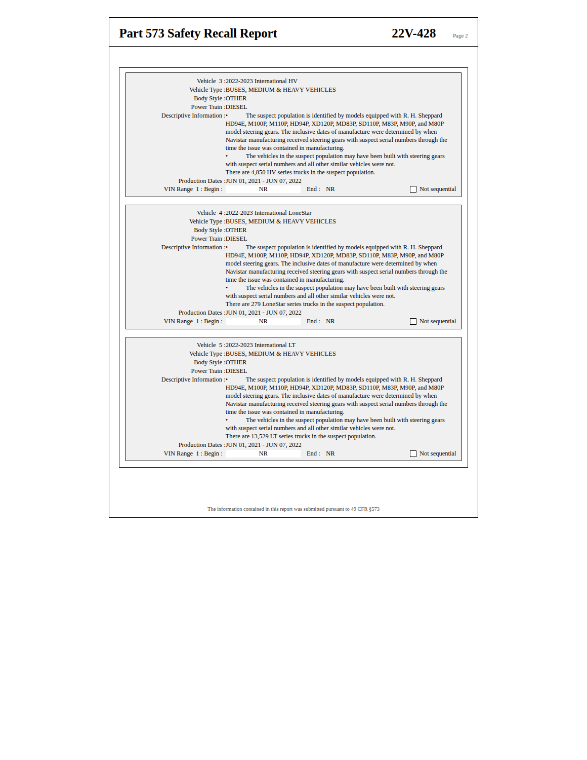Part 573 Safety Recall Report
22V-428
Page 2
| Vehicle 3 : | 2022-2023 International HV |
| Vehicle Type : | BUSES, MEDIUM & HEAVY VEHICLES |
| Body Style : | OTHER |
| Power Train : | DIESEL |
| Descriptive Information : | • The suspect population is identified by models equipped with R. H. Sheppard HD94E, M100P, M110P, HD94P, XD120P, MD83P, SD110P, M83P, M90P, and M80P model steering gears. The inclusive dates of manufacture were determined by when Navistar manufacturing received steering gears with suspect serial numbers through the time the issue was contained in manufacturing. • The vehicles in the suspect population may have been built with steering gears with suspect serial numbers and all other similar vehicles were not. There are 4,850 HV series trucks in the suspect population. |
| Production Dates : | JUN 01, 2021 - JUN 07, 2022 |
VIN Range 1 : Begin :
NR
End :
NR
Not sequential
| Vehicle 4 : | 2022-2023 International LoneStar |
| Vehicle Type : | BUSES, MEDIUM & HEAVY VEHICLES |
| Body Style : | OTHER |
| Power Train : | DIESEL |
| Descriptive Information : | • The suspect population is identified by models equipped with R. H. Sheppard HD94E, M100P, M110P, HD94P, XD120P, MD83P, SD110P, M83P, M90P, and M80P model steering gears. The inclusive dates of manufacture were determined by when Navistar manufacturing received steering gears with suspect serial numbers through the time the issue was contained in manufacturing. • The vehicles in the suspect population may have been built with steering gears with suspect serial numbers and all other similar vehicles were not. There are 279 LoneStar series trucks in the suspect population. |
| Production Dates : | JUN 01, 2021 - JUN 07, 2022 |
VIN Range 1 : Begin :
NR
End :
NR
Not sequential
| Vehicle 5 : | 2022-2023 International LT |
| Vehicle Type : | BUSES, MEDIUM & HEAVY VEHICLES |
| Body Style : | OTHER |
| Power Train : | DIESEL |
| Descriptive Information : | • The suspect population is identified by models equipped with R. H. Sheppard HD94E, M100P, M110P, HD94P, XD120P, MD83P, SD110P, M83P, M90P, and M80P model steering gears. The inclusive dates of manufacture were determined by when Navistar manufacturing received steering gears with suspect serial numbers through the time the issue was contained in manufacturing. • The vehicles in the suspect population may have been built with steering gears with suspect serial numbers and all other similar vehicles were not. There are 13,529 LT series trucks in the suspect population. |
| Production Dates : | JUN 01, 2021 - JUN 07, 2022 |
VIN Range 1 : Begin :
NR
End :
NR
Not sequential
The information contained in this report was submitted pursuant to 49 CFR §573